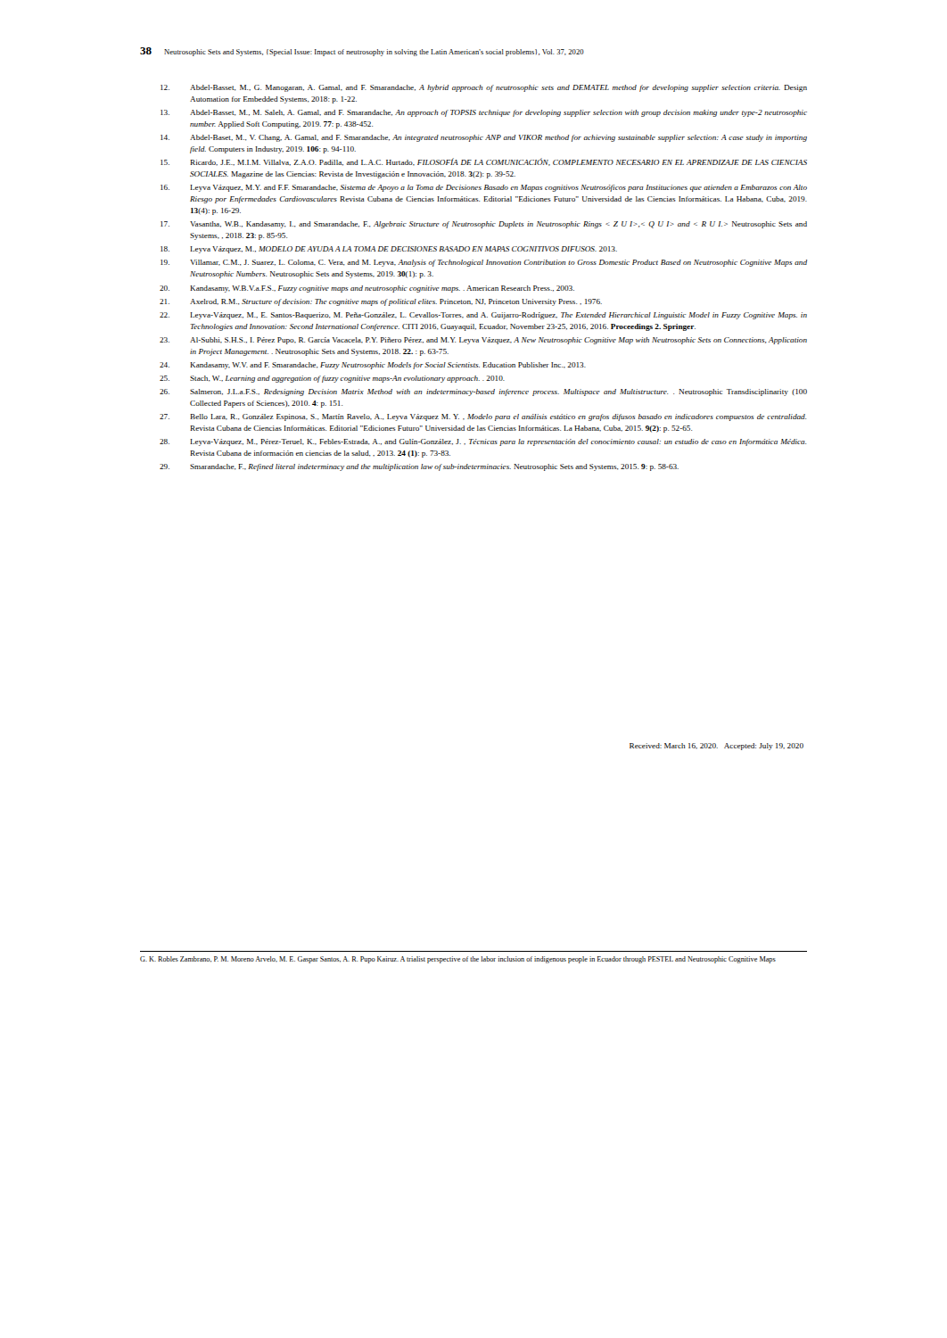38 Neutrosophic Sets and Systems, {Special Issue: Impact of neutrosophy in solving the Latin American's social problems}, Vol. 37, 2020
Abdel-Basset, M., G. Manogaran, A. Gamal, and F. Smarandache, A hybrid approach of neutrosophic sets and DEMATEL method for developing supplier selection criteria. Design Automation for Embedded Systems, 2018: p. 1-22.
Abdel-Basset, M., M. Saleh, A. Gamal, and F. Smarandache, An approach of TOPSIS technique for developing supplier selection with group decision making under type-2 neutrosophic number. Applied Soft Computing, 2019. 77: p. 438-452.
Abdel-Baset, M., V. Chang, A. Gamal, and F. Smarandache, An integrated neutrosophic ANP and VIKOR method for achieving sustainable supplier selection: A case study in importing field. Computers in Industry, 2019. 106: p. 94-110.
Ricardo, J.E., M.I.M. Villalva, Z.A.O. Padilla, and L.A.C. Hurtado, FILOSOFÍA DE LA COMUNICACIÓN, COMPLEMENTO NECESARIO EN EL APRENDIZAJE DE LAS CIENCIAS SOCIALES. Magazine de las Ciencias: Revista de Investigación e Innovación, 2018. 3(2): p. 39-52.
Leyva Vázquez, M.Y. and F.F. Smarandache, Sistema de Apoyo a la Toma de Decisiones Basado en Mapas cognitivos Neutrosóficos para Instituciones que atienden a Embarazos con Alto Riesgo por Enfermedades Cardiovasculares Revista Cubana de Ciencias Informáticas. Editorial "Ediciones Futuro" Universidad de las Ciencias Informáticas. La Habana, Cuba, 2019. 13(4): p. 16-29.
Vasantha, W.B., Kandasamy, I., and Smarandache, F., Algebraic Structure of Neutrosophic Duplets in Neutrosophic Rings < Z U I>,< Q U I> and < R U I.> Neutrosophic Sets and Systems, , 2018. 23: p. 85-95.
Leyva Vázquez, M., MODELO DE AYUDA A LA TOMA DE DECISIONES BASADO EN MAPAS COGNITIVOS DIFUSOS. 2013.
Villamar, C.M., J. Suarez, L. Coloma, C. Vera, and M. Leyva, Analysis of Technological Innovation Contribution to Gross Domestic Product Based on Neutrosophic Cognitive Maps and Neutrosophic Numbers. Neutrosophic Sets and Systems, 2019. 30(1): p. 3.
Kandasamy, W.B.V.a.F.S., Fuzzy cognitive maps and neutrosophic cognitive maps. . American Research Press., 2003.
Axelrod, R.M., Structure of decision: The cognitive maps of political elites. Princeton, NJ, Princeton University Press. , 1976.
Leyva-Vázquez, M., E. Santos-Baquerizo, M. Peña-González, L. Cevallos-Torres, and A. Guijarro-Rodríguez, The Extended Hierarchical Linguistic Model in Fuzzy Cognitive Maps. in Technologies and Innovation: Second International Conference. CITI 2016, Guayaquil, Ecuador, November 23-25, 2016, 2016. Proceedings 2. Springer.
Al-Subhi, S.H.S., I. Pérez Pupo, R. García Vacacela, P.Y. Piñero Pérez, and M.Y. Leyva Vázquez, A New Neutrosophic Cognitive Map with Neutrosophic Sets on Connections, Application in Project Management. . Neutrosophic Sets and Systems, 2018. 22. : p. 63-75.
Kandasamy, W.V. and F. Smarandache, Fuzzy Neutrosophic Models for Social Scientists. Education Publisher Inc., 2013.
Stach, W., Learning and aggregation of fuzzy cognitive maps-An evolutionary approach. . 2010.
Salmeron, J.L.a.F.S., Redesigning Decision Matrix Method with an indeterminacy-based inference process. Multispace and Multistructure. . Neutrosophic Transdisciplinarity (100 Collected Papers of Sciences), 2010. 4: p. 151.
Bello Lara, R., González Espinosa, S., Martín Ravelo, A., Leyva Vázquez M. Y. , Modelo para el análisis estático en grafos difusos basado en indicadores compuestos de centralidad. Revista Cubana de Ciencias Informáticas. Editorial "Ediciones Futuro" Universidad de las Ciencias Informáticas. La Habana, Cuba, 2015. 9(2): p. 52-65.
Leyva-Vázquez, M., Pérez-Teruel, K., Febles-Estrada, A., and Gulín-González, J. , Técnicas para la representación del conocimiento causal: un estudio de caso en Informática Médica. Revista Cubana de información en ciencias de la salud, , 2013. 24 (1): p. 73-83.
Smarandache, F., Refined literal indeterminacy and the multiplication law of sub-indeterminacies. Neutrosophic Sets and Systems, 2015. 9: p. 58-63.
Received: March 16, 2020. Accepted: July 19, 2020
G. K. Robles Zambrano, P. M. Moreno Arvelo, M. E. Gaspar Santos, A. R. Pupo Kairuz. A trialist perspective of the labor inclusion of indigenous people in Ecuador through PESTEL and Neutrosophic Cognitive Maps